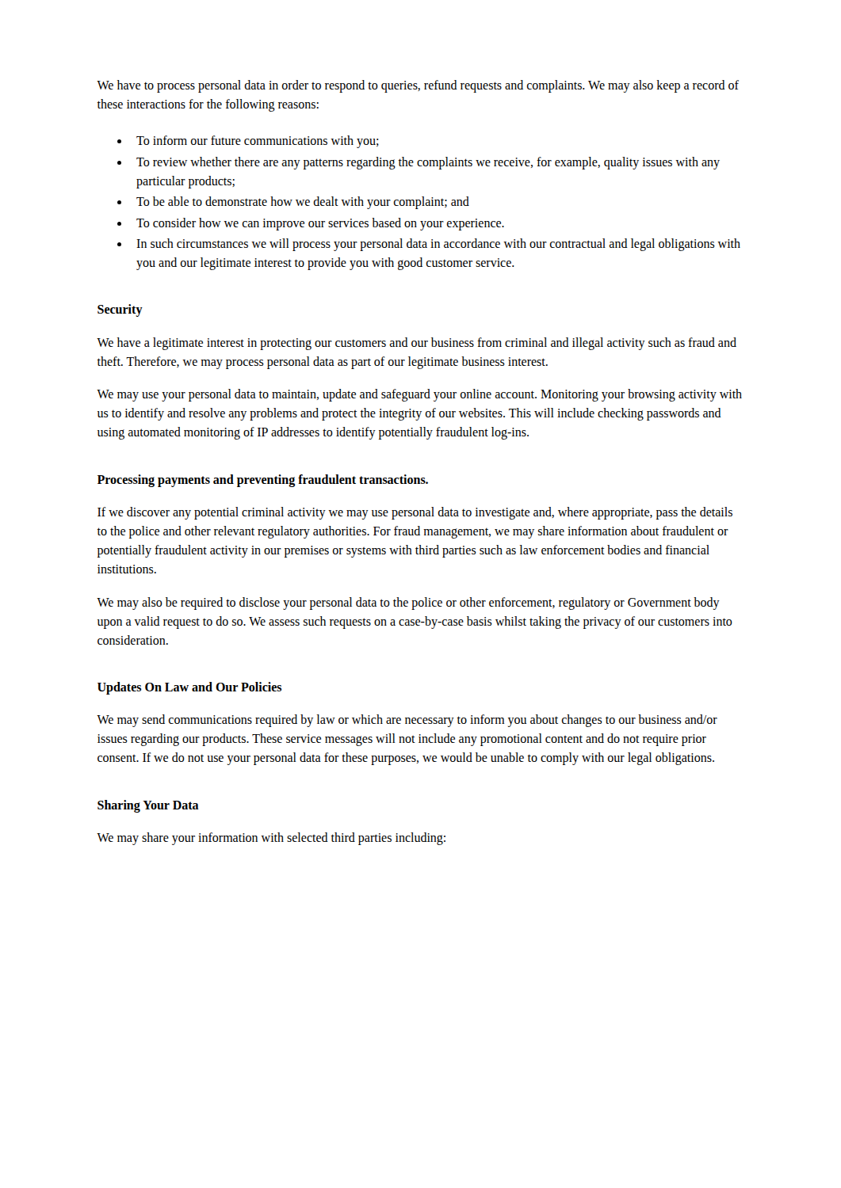We have to process personal data in order to respond to queries, refund requests and complaints. We may also keep a record of these interactions for the following reasons:
To inform our future communications with you;
To review whether there are any patterns regarding the complaints we receive, for example, quality issues with any particular products;
To be able to demonstrate how we dealt with your complaint; and
To consider how we can improve our services based on your experience.
In such circumstances we will process your personal data in accordance with our contractual and legal obligations with you and our legitimate interest to provide you with good customer service.
Security
We have a legitimate interest in protecting our customers and our business from criminal and illegal activity such as fraud and theft. Therefore, we may process personal data as part of our legitimate business interest.
We may use your personal data to maintain, update and safeguard your online account. Monitoring your browsing activity with us to identify and resolve any problems and protect the integrity of our websites. This will include checking passwords and using automated monitoring of IP addresses to identify potentially fraudulent log-ins.
Processing payments and preventing fraudulent transactions.
If we discover any potential criminal activity we may use personal data to investigate and, where appropriate, pass the details to the police and other relevant regulatory authorities. For fraud management, we may share information about fraudulent or potentially fraudulent activity in our premises or systems with third parties such as law enforcement bodies and financial institutions.
We may also be required to disclose your personal data to the police or other enforcement, regulatory or Government body upon a valid request to do so. We assess such requests on a case-by-case basis whilst taking the privacy of our customers into consideration.
Updates On Law and Our Policies
We may send communications required by law or which are necessary to inform you about changes to our business and/or issues regarding our products. These service messages will not include any promotional content and do not require prior consent. If we do not use your personal data for these purposes, we would be unable to comply with our legal obligations.
Sharing Your Data
We may share your information with selected third parties including: